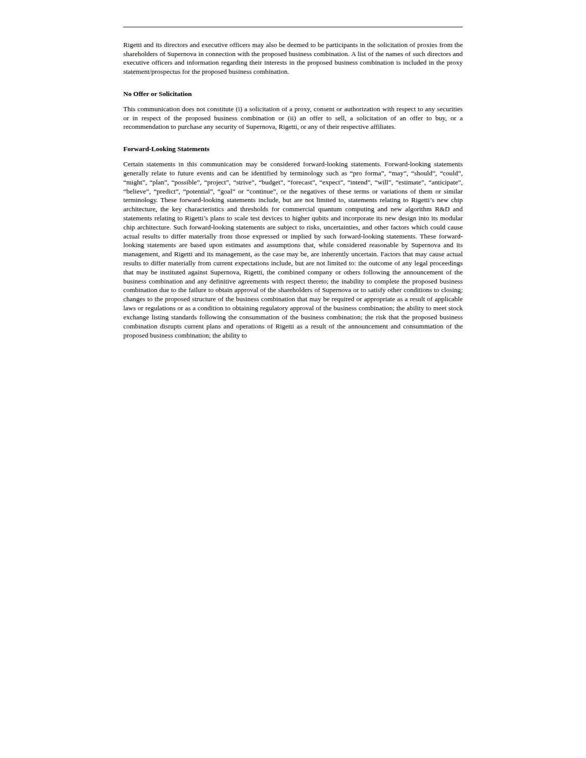Rigetti and its directors and executive officers may also be deemed to be participants in the solicitation of proxies from the shareholders of Supernova in connection with the proposed business combination. A list of the names of such directors and executive officers and information regarding their interests in the proposed business combination is included in the proxy statement/prospectus for the proposed business combination.
No Offer or Solicitation
This communication does not constitute (i) a solicitation of a proxy, consent or authorization with respect to any securities or in respect of the proposed business combination or (ii) an offer to sell, a solicitation of an offer to buy, or a recommendation to purchase any security of Supernova, Rigetti, or any of their respective affiliates.
Forward-Looking Statements
Certain statements in this communication may be considered forward-looking statements. Forward-looking statements generally relate to future events and can be identified by terminology such as “pro forma”, “may”, “should”, “could”, “might”, “plan”, “possible”, “project”, “strive”, “budget”, “forecast”, “expect”, “intend”, “will”, “estimate”, “anticipate”, “believe”, “predict”, “potential”, “goal” or “continue”, or the negatives of these terms or variations of them or similar terminology. These forward-looking statements include, but are not limited to, statements relating to Rigetti’s new chip architecture, the key characteristics and thresholds for commercial quantum computing and new algorithm R&D and statements relating to Rigetti’s plans to scale test devices to higher qubits and incorporate its new design into its modular chip architecture. Such forward-looking statements are subject to risks, uncertainties, and other factors which could cause actual results to differ materially from those expressed or implied by such forward-looking statements. These forward-looking statements are based upon estimates and assumptions that, while considered reasonable by Supernova and its management, and Rigetti and its management, as the case may be, are inherently uncertain. Factors that may cause actual results to differ materially from current expectations include, but are not limited to: the outcome of any legal proceedings that may be instituted against Supernova, Rigetti, the combined company or others following the announcement of the business combination and any definitive agreements with respect thereto; the inability to complete the proposed business combination due to the failure to obtain approval of the shareholders of Supernova or to satisfy other conditions to closing; changes to the proposed structure of the business combination that may be required or appropriate as a result of applicable laws or regulations or as a condition to obtaining regulatory approval of the business combination; the ability to meet stock exchange listing standards following the consummation of the business combination; the risk that the proposed business combination disrupts current plans and operations of Rigetti as a result of the announcement and consummation of the proposed business combination; the ability to